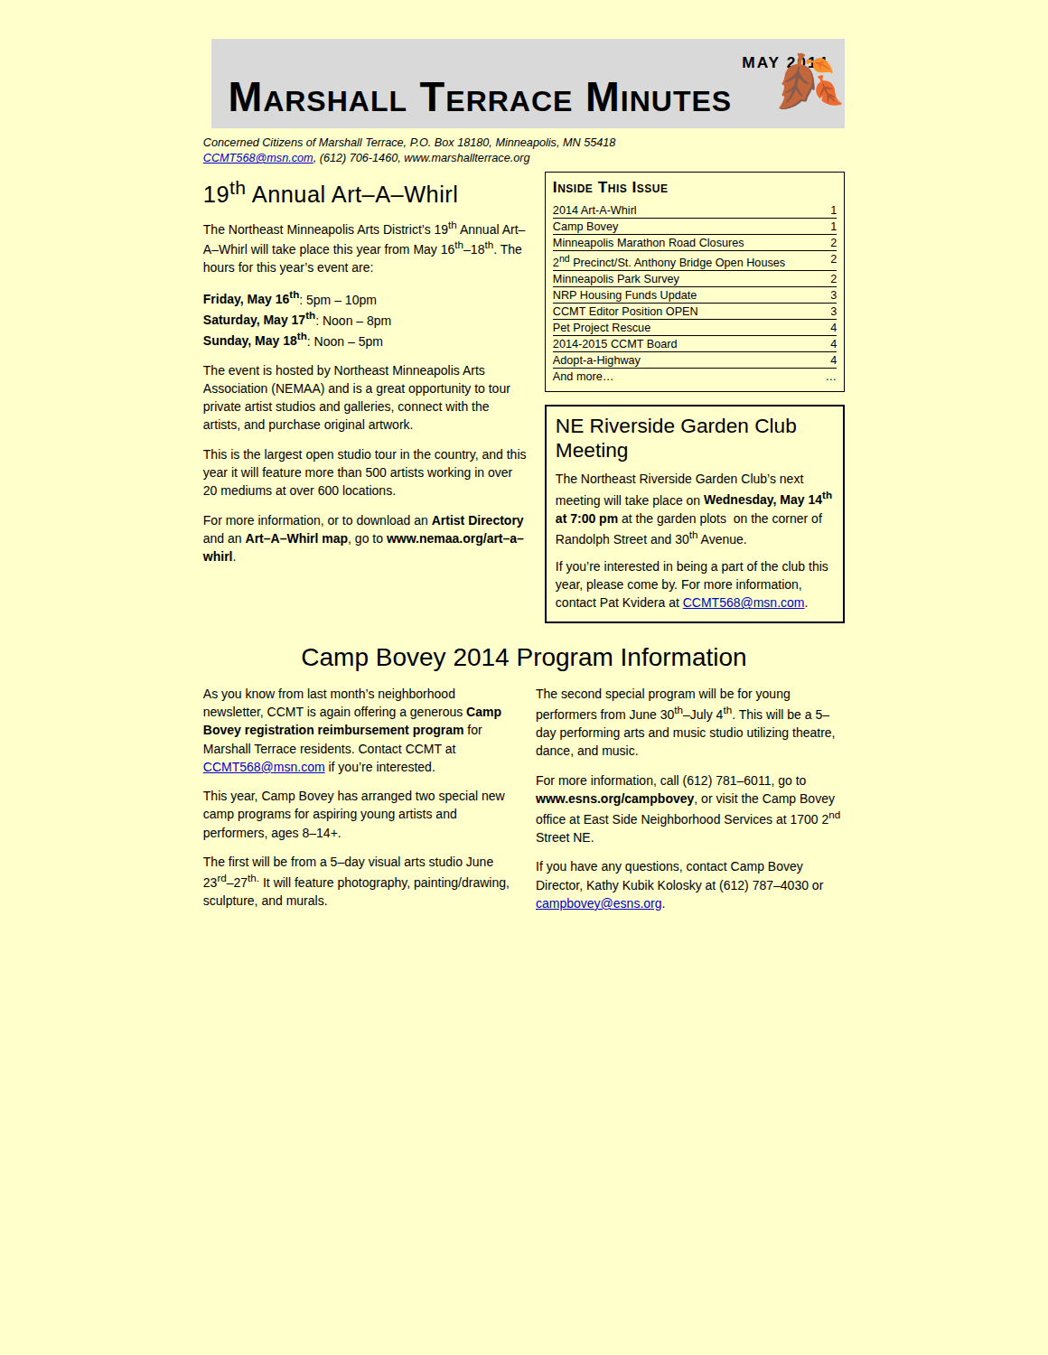🍂
MAY 2014
Marshall Terrace Minutes
Concerned Citizens of Marshall Terrace, P.O. Box 18180, Minneapolis, MN 55418
CCMT568@msn.com, (612) 706-1460, www.marshallterrace.org
19th Annual Art–A–Whirl
The Northeast Minneapolis Arts District’s 19th Annual Art–A–Whirl will take place this year from May 16th–18th. The hours for this year’s event are:
Friday, May 16th: 5pm – 10pm
Saturday, May 17th: Noon – 8pm
Sunday, May 18th: Noon – 5pm
The event is hosted by Northeast Minneapolis Arts Association (NEMAA) and is a great opportunity to tour private artist studios and galleries, connect with the artists, and purchase original artwork.
This is the largest open studio tour in the country, and this year it will feature more than 500 artists working in over 20 mediums at over 600 locations.
For more information, or to download an Artist Directory and an Art–A–Whirl map, go to www.nemaa.org/art–a–whirl.
Inside This Issue
| 2014 Art-A-Whirl | 1 |
| Camp Bovey | 1 |
| Minneapolis Marathon Road Closures | 2 |
| 2 nd Precinct/St. Anthony Bridge Open Houses | 2 |
| Minneapolis Park Survey | 2 |
| NRP Housing Funds Update | 3 |
| CCMT Editor Position OPEN | 3 |
| Pet Project Rescue | 4 |
| 2014-2015 CCMT Board | 4 |
| Adopt-a-Highway | 4 |
| And more… | … |
NE Riverside Garden Club Meeting
The Northeast Riverside Garden Club’s next meeting will take place on Wednesday, May 14th at 7:00 pm at the garden plots on the corner of Randolph Street and 30th Avenue.
If you’re interested in being a part of the club this year, please come by. For more information, contact Pat Kvidera at CCMT568@msn.com.
Camp Bovey 2014 Program Information
As you know from last month’s neighborhood newsletter, CCMT is again offering a generous Camp Bovey registration reimbursement program for Marshall Terrace residents. Contact CCMT at CCMT568@msn.com if you’re interested.
This year, Camp Bovey has arranged two special new camp programs for aspiring young artists and performers, ages 8–14+.
The first will be from a 5–day visual arts studio June 23rd–27th. It will feature photography, painting/drawing, sculpture, and murals.
The second special program will be for young performers from June 30th–July 4th. This will be a 5–day performing arts and music studio utilizing theatre, dance, and music.
For more information, call (612) 781–6011, go to www.esns.org/campbovey, or visit the Camp Bovey office at East Side Neighborhood Services at 1700 2nd Street NE.
If you have any questions, contact Camp Bovey Director, Kathy Kubik Kolosky at (612) 787–4030 or campbovey@esns.org.